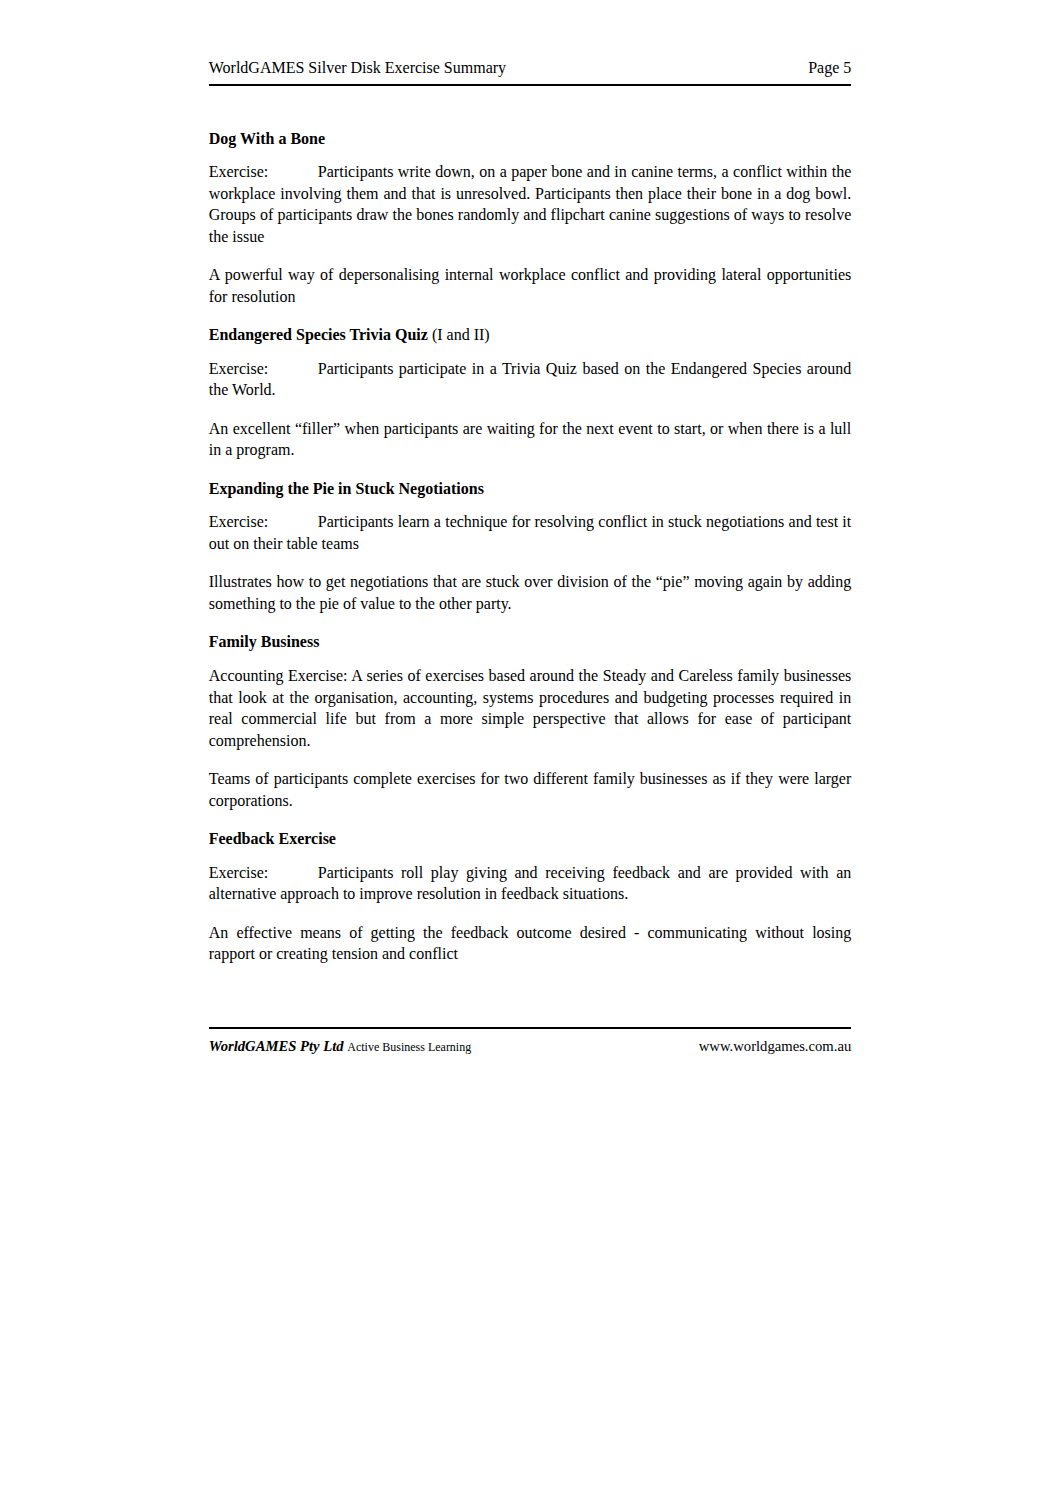WorldGAMES Silver Disk Exercise Summary Page 5
Dog With a Bone
Exercise: Participants write down, on a paper bone and in canine terms, a conflict within the workplace involving them and that is unresolved. Participants then place their bone in a dog bowl. Groups of participants draw the bones randomly and flipchart canine suggestions of ways to resolve the issue
A powerful way of depersonalising internal workplace conflict and providing lateral opportunities for resolution
Endangered Species Trivia Quiz (I and II)
Exercise: Participants participate in a Trivia Quiz based on the Endangered Species around the World.
An excellent “filler” when participants are waiting for the next event to start, or when there is a lull in a program.
Expanding the Pie in Stuck Negotiations
Exercise: Participants learn a technique for resolving conflict in stuck negotiations and test it out on their table teams
Illustrates how to get negotiations that are stuck over division of the “pie” moving again by adding something to the pie of value to the other party.
Family Business
Accounting Exercise: A series of exercises based around the Steady and Careless family businesses that look at the organisation, accounting, systems procedures and budgeting processes required in real commercial life but from a more simple perspective that allows for ease of participant comprehension.
Teams of participants complete exercises for two different family businesses as if they were larger corporations.
Feedback Exercise
Exercise: Participants roll play giving and receiving feedback and are provided with an alternative approach to improve resolution in feedback situations.
An effective means of getting the feedback outcome desired - communicating without losing rapport or creating tension and conflict
WorldGAMES Pty Ltd Active Business Learning www.worldgames.com.au